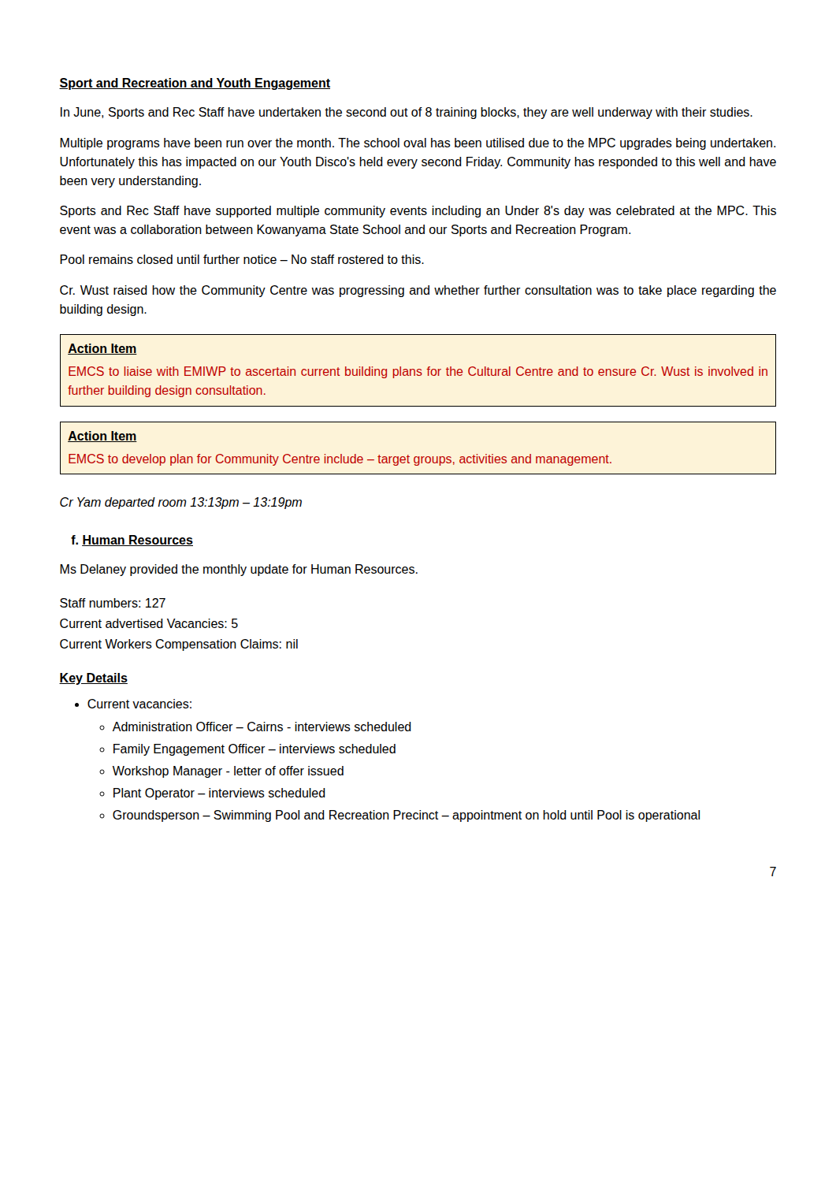Sport and Recreation and Youth Engagement
In June, Sports and Rec Staff have undertaken the second out of 8 training blocks, they are well underway with their studies.
Multiple programs have been run over the month. The school oval has been utilised due to the MPC upgrades being undertaken. Unfortunately this has impacted on our Youth Disco's held every second Friday. Community has responded to this well and have been very understanding.
Sports and Rec Staff have supported multiple community events including an Under 8's day was celebrated at the MPC. This event was a collaboration between Kowanyama State School and our Sports and Recreation Program.
Pool remains closed until further notice – No staff rostered to this.
Cr. Wust raised how the Community Centre was progressing and whether further consultation was to take place regarding the building design.
Action Item
EMCS to liaise with EMIWP to ascertain current building plans for the Cultural Centre and to ensure Cr. Wust is involved in further building design consultation.
Action Item
EMCS to develop plan for Community Centre include – target groups, activities and management.
Cr Yam departed room 13:13pm – 13:19pm
Human Resources
Ms Delaney provided the monthly update for Human Resources.
Staff numbers: 127
Current advertised Vacancies: 5
Current Workers Compensation Claims: nil
Key Details
Current vacancies:
Administration Officer – Cairns - interviews scheduled
Family Engagement Officer – interviews scheduled
Workshop Manager - letter of offer issued
Plant Operator – interviews scheduled
Groundsperson – Swimming Pool and Recreation Precinct – appointment on hold until Pool is operational
7